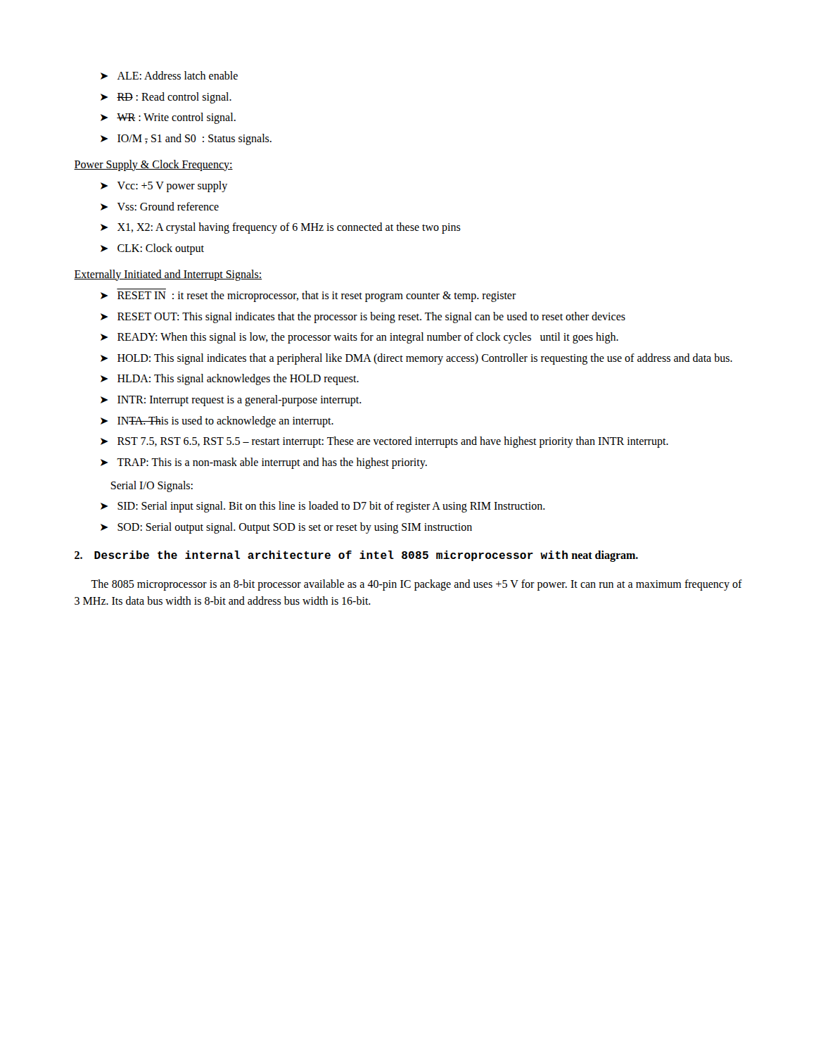ALE: Address latch enable
RD : Read control signal.
WR : Write control signal.
IO/M , S1 and S0 : Status signals.
Power Supply & Clock Frequency:
Vcc: +5 V power supply
Vss: Ground reference
X1, X2: A crystal having frequency of 6 MHz is connected at these two pins
CLK: Clock output
Externally Initiated and Interrupt Signals:
RESET IN : it reset the microprocessor, that is it reset program counter & temp. register
RESET OUT: This signal indicates that the processor is being reset. The signal can be used to reset other devices
READY: When this signal is low, the processor waits for an integral number of clock cycles until it goes high.
HOLD: This signal indicates that a peripheral like DMA (direct memory access) Controller is requesting the use of address and data bus.
HLDA: This signal acknowledges the HOLD request.
INTR: Interrupt request is a general-purpose interrupt.
INTA. This is used to acknowledge an interrupt.
RST 7.5, RST 6.5, RST 5.5 – restart interrupt: These are vectored interrupts and have highest priority than INTR interrupt.
TRAP: This is a non-mask able interrupt and has the highest priority.
Serial I/O Signals:
SID: Serial input signal. Bit on this line is loaded to D7 bit of register A using RIM Instruction.
SOD: Serial output signal. Output SOD is set or reset by using SIM instruction
2. Describe the internal architecture of intel 8085 microprocessor with neat diagram.
The 8085 microprocessor is an 8-bit processor available as a 40-pin IC package and uses +5 V for power. It can run at a maximum frequency of 3 MHz. Its data bus width is 8-bit and address bus width is 16-bit.